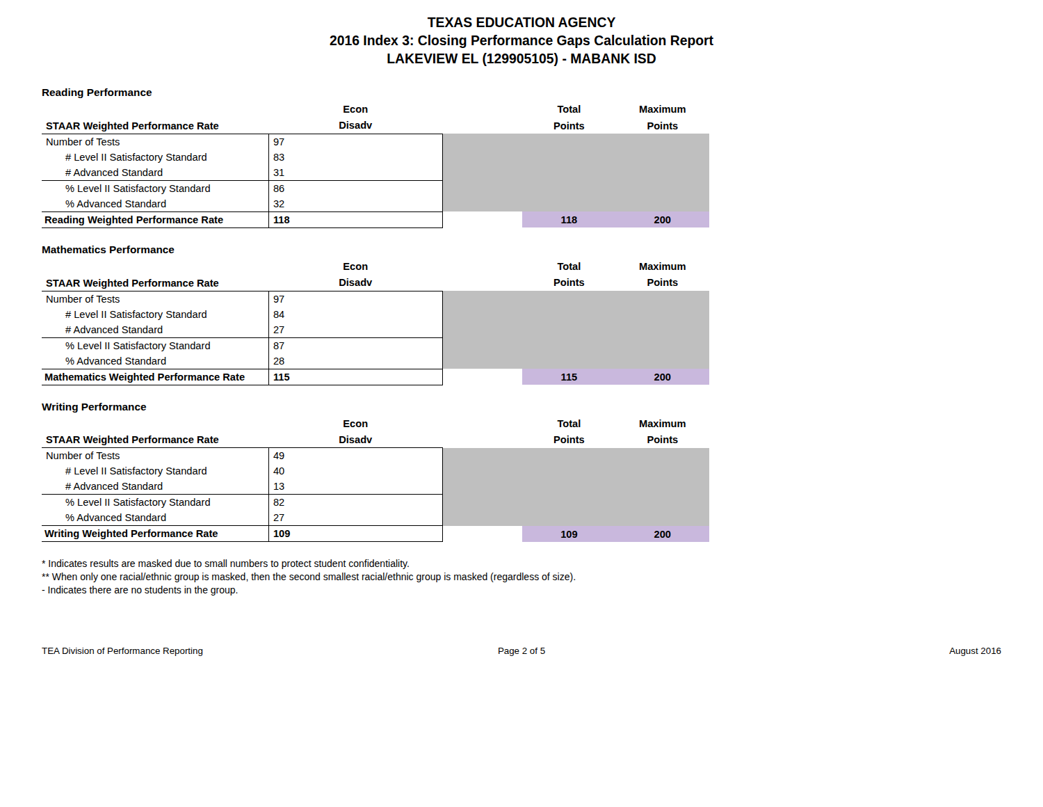TEXAS EDUCATION AGENCY
2016 Index 3: Closing Performance Gaps Calculation Report
LAKEVIEW EL (129905105) - MABANK ISD
Reading Performance
| | Econ | | Total | Maximum |
| --- | --- | --- | --- | --- |
| STAAR Weighted Performance Rate | Disadv | | Points | Points |
| Number of Tests | 97 | | | |
| # Level II Satisfactory Standard | 83 |
| # Advanced Standard | 31 |
| % Level II Satisfactory Standard | 86 |
| % Advanced Standard | 32 |
| Reading Weighted Performance Rate | 118 | | 118 | 200 |
Mathematics Performance
| | Econ | | Total | Maximum |
| --- | --- | --- | --- | --- |
| STAAR Weighted Performance Rate | Disadv | | Points | Points |
| Number of Tests | 97 | | | |
| # Level II Satisfactory Standard | 84 |
| # Advanced Standard | 27 |
| % Level II Satisfactory Standard | 87 |
| % Advanced Standard | 28 |
| Mathematics Weighted Performance Rate | 115 | | 115 | 200 |
Writing Performance
| | Econ | | Total | Maximum |
| --- | --- | --- | --- | --- |
| STAAR Weighted Performance Rate | Disadv | | Points | Points |
| Number of Tests | 49 | | | |
| # Level II Satisfactory Standard | 40 |
| # Advanced Standard | 13 |
| % Level II Satisfactory Standard | 82 |
| % Advanced Standard | 27 |
| Writing Weighted Performance Rate | 109 | | 109 | 200 |
* Indicates results are masked due to small numbers to protect student confidentiality.
** When only one racial/ethnic group is masked, then the second smallest racial/ethnic group is masked (regardless of size).
- Indicates there are no students in the group.
TEA Division of Performance Reporting
Page 2 of 5
August 2016